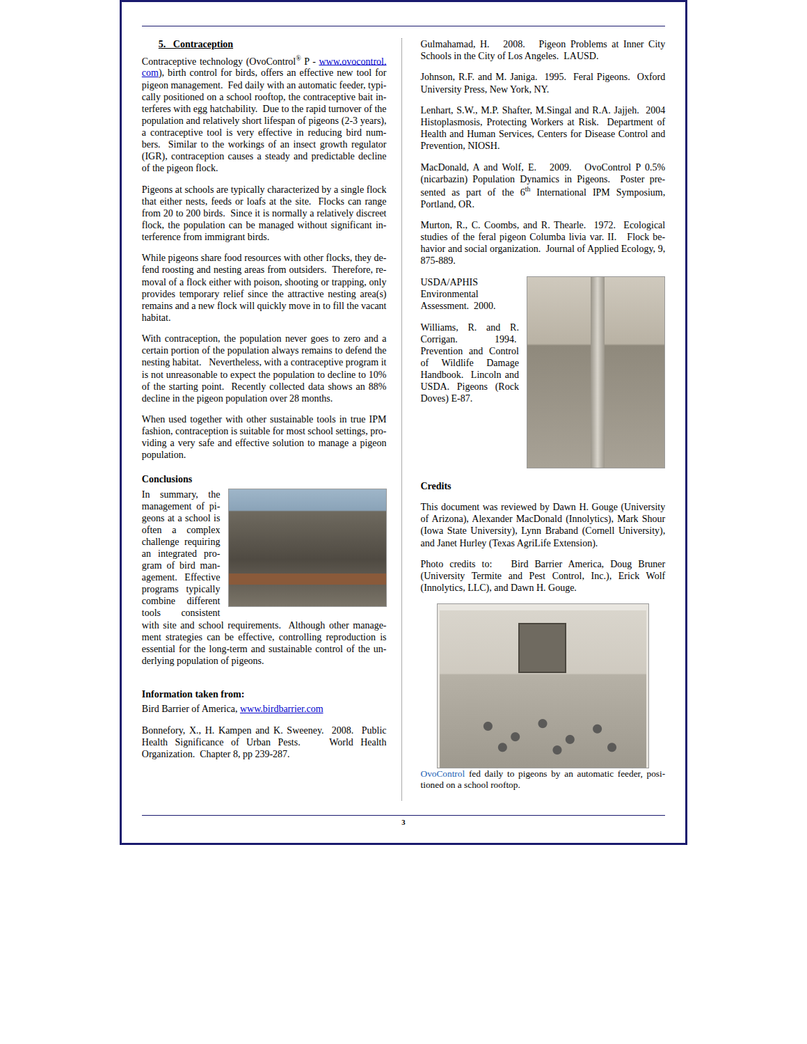5. Contraception
Contraceptive technology (OvoControl® P - www.ovocontrol.com), birth control for birds, offers an effective new tool for pigeon management. Fed daily with an automatic feeder, typically positioned on a school rooftop, the contraceptive bait interferes with egg hatchability. Due to the rapid turnover of the population and relatively short lifespan of pigeons (2-3 years), a contraceptive tool is very effective in reducing bird numbers. Similar to the workings of an insect growth regulator (IGR), contraception causes a steady and predictable decline of the pigeon flock.
Pigeons at schools are typically characterized by a single flock that either nests, feeds or loafs at the site. Flocks can range from 20 to 200 birds. Since it is normally a relatively discreet flock, the population can be managed without significant interference from immigrant birds.
While pigeons share food resources with other flocks, they defend roosting and nesting areas from outsiders. Therefore, removal of a flock either with poison, shooting or trapping, only provides temporary relief since the attractive nesting area(s) remains and a new flock will quickly move in to fill the vacant habitat.
With contraception, the population never goes to zero and a certain portion of the population always remains to defend the nesting habitat. Nevertheless, with a contraceptive program it is not unreasonable to expect the population to decline to 10% of the starting point. Recently collected data shows an 88% decline in the pigeon population over 28 months.
When used together with other sustainable tools in true IPM fashion, contraception is suitable for most school settings, providing a very safe and effective solution to manage a pigeon population.
Conclusions
In summary, the management of pigeons at a school is often a complex challenge requiring an integrated program of bird management. Effective programs typically combine different tools consistent with site and school requirements. Although other management strategies can be effective, controlling reproduction is essential for the long-term and sustainable control of the underlying population of pigeons.
Information taken from:
Bird Barrier of America, www.birdbarrier.com
Bonnefory, X., H. Kampen and K. Sweeney. 2008. Public Health Significance of Urban Pests. World Health Organization. Chapter 8, pp 239-287.
Gulmahamad, H. 2008. Pigeon Problems at Inner City Schools in the City of Los Angeles. LAUSD.
Johnson, R.F. and M. Janiga. 1995. Feral Pigeons. Oxford University Press, New York, NY.
Lenhart, S.W., M.P. Shafter, M.Singal and R.A. Jajjeh. 2004 Histoplasmosis, Protecting Workers at Risk. Department of Health and Human Services, Centers for Disease Control and Prevention, NIOSH.
MacDonald, A and Wolf, E. 2009. OvoControl P 0.5% (nicarbazin) Population Dynamics in Pigeons. Poster presented as part of the 6th International IPM Symposium, Portland, OR.
Murton, R., C. Coombs, and R. Thearle. 1972. Ecological studies of the feral pigeon Columba livia var. II. Flock behavior and social organization. Journal of Applied Ecology, 9, 875-889.
USDA/APHIS Environmental Assessment. 2000.
Williams, R. and R. Corrigan. 1994. Prevention and Control of Wildlife Damage Handbook. Lincoln and USDA. Pigeons (Rock Doves) E-87.
Credits
This document was reviewed by Dawn H. Gouge (University of Arizona), Alexander MacDonald (Innolytics), Mark Shour (Iowa State University), Lynn Braband (Cornell University), and Janet Hurley (Texas AgriLife Extension).
Photo credits to: Bird Barrier America, Doug Bruner (University Termite and Pest Control, Inc.), Erick Wolf (Innolytics, LLC), and Dawn H. Gouge.
OvoControl fed daily to pigeons by an automatic feeder, positioned on a school rooftop.
3